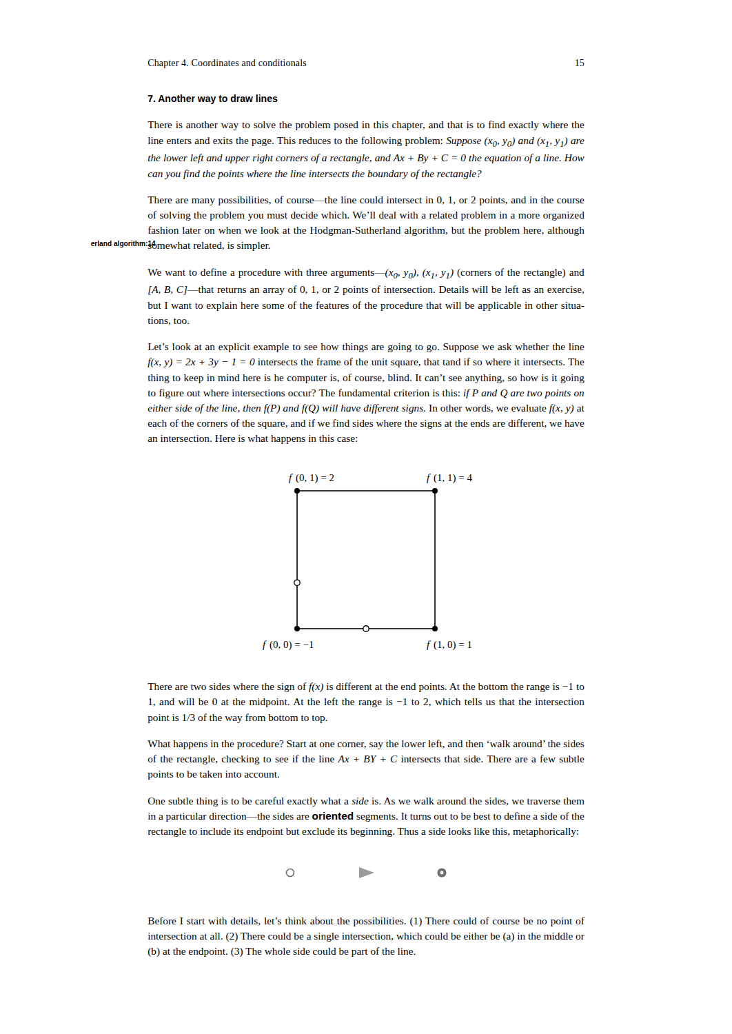Chapter 4. Coordinates and conditionals 15
7. Another way to draw lines
There is another way to solve the problem posed in this chapter, and that is to find exactly where the line enters and exits the page. This reduces to the following problem: Suppose (x0, y0) and (x1, y1) are the lower left and upper right corners of a rectangle, and Ax + By + C = 0 the equation of a line. How can you find the points where the line intersects the boundary of the rectangle?
erland algorithm:14
There are many possibilities, of course—the line could intersect in 0, 1, or 2 points, and in the course of solving the problem you must decide which. We’ll deal with a related problem in a more organized fashion later on when we look at the Hodgman-Sutherland algorithm, but the problem here, although somewhat related, is simpler.
We want to define a procedure with three arguments—(x0, y0), (x1, y1) (corners of the rectangle) and [A, B, C]—that returns an array of 0, 1, or 2 points of intersection. Details will be left as an exercise, but I want to explain here some of the features of the procedure that will be applicable in other situations, too.
Let’s look at an explicit example to see how things are going to go. Suppose we ask whether the line f(x, y) = 2x + 3y − 1 = 0 intersects the frame of the unit square, that tand if so where it intersects. The thing to keep in mind here is he computer is, of course, blind. It can’t see anything, so how is it going to figure out where intersections occur? The fundamental criterion is this: if P and Q are two points on either side of the line, then f(P) and f(Q) will have different signs. In other words, we evaluate f(x, y) at each of the corners of the square, and if we find sides where the signs at the ends are different, we have an intersection. Here is what happens in this case:
f (0, 1) = 2 f (1, 1) = 4 f (0, 0) = −1 f (1, 0) = 1
There are two sides where the sign of f(x) is different at the end points. At the bottom the range is −1 to 1, and will be 0 at the midpoint. At the left the range is −1 to 2, which tells us that the intersection point is 1/3 of the way from bottom to top.
What happens in the procedure? Start at one corner, say the lower left, and then ‘walk around’ the sides of the rectangle, checking to see if the line Ax + BY + C intersects that side. There are a few subtle points to be taken into account.
One subtle thing is to be careful exactly what a side is. As we walk around the sides, we traverse them in a particular direction—the sides are oriented segments. It turns out to be best to define a side of the rectangle to include its endpoint but exclude its beginning. Thus a side looks like this, metaphorically:
Before I start with details, let’s think about the possibilities. (1) There could of course be no point of intersection at all. (2) There could be a single intersection, which could be either be (a) in the middle or (b) at the endpoint. (3) The whole side could be part of the line.